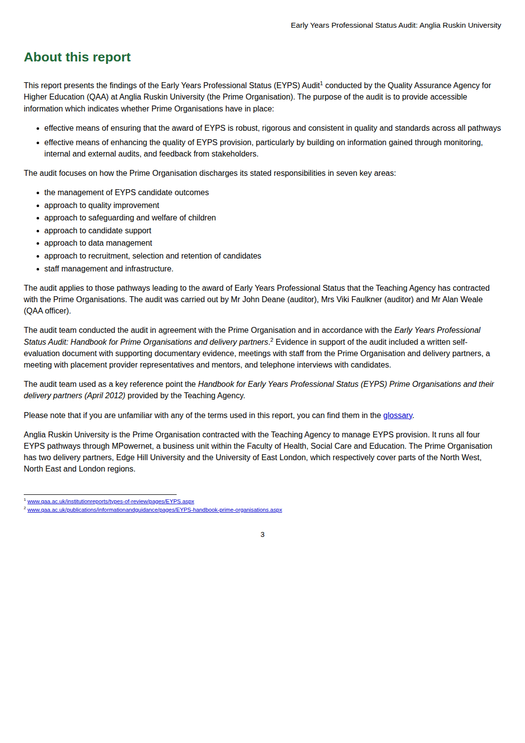Early Years Professional Status Audit: Anglia Ruskin University
About this report
This report presents the findings of the Early Years Professional Status (EYPS) Audit1 conducted by the Quality Assurance Agency for Higher Education (QAA) at Anglia Ruskin University (the Prime Organisation). The purpose of the audit is to provide accessible information which indicates whether Prime Organisations have in place:
effective means of ensuring that the award of EYPS is robust, rigorous and consistent in quality and standards across all pathways
effective means of enhancing the quality of EYPS provision, particularly by building on information gained through monitoring, internal and external audits, and feedback from stakeholders.
The audit focuses on how the Prime Organisation discharges its stated responsibilities in seven key areas:
the management of EYPS candidate outcomes
approach to quality improvement
approach to safeguarding and welfare of children
approach to candidate support
approach to data management
approach to recruitment, selection and retention of candidates
staff management and infrastructure.
The audit applies to those pathways leading to the award of Early Years Professional Status that the Teaching Agency has contracted with the Prime Organisations. The audit was carried out by Mr John Deane (auditor), Mrs Viki Faulkner (auditor) and Mr Alan Weale (QAA officer).
The audit team conducted the audit in agreement with the Prime Organisation and in accordance with the Early Years Professional Status Audit: Handbook for Prime Organisations and delivery partners.2 Evidence in support of the audit included a written self-evaluation document with supporting documentary evidence, meetings with staff from the Prime Organisation and delivery partners, a meeting with placement provider representatives and mentors, and telephone interviews with candidates.
The audit team used as a key reference point the Handbook for Early Years Professional Status (EYPS) Prime Organisations and their delivery partners (April 2012) provided by the Teaching Agency.
Please note that if you are unfamiliar with any of the terms used in this report, you can find them in the glossary.
Anglia Ruskin University is the Prime Organisation contracted with the Teaching Agency to manage EYPS provision. It runs all four EYPS pathways through MPowernet, a business unit within the Faculty of Health, Social Care and Education. The Prime Organisation has two delivery partners, Edge Hill University and the University of East London, which respectively cover parts of the North West, North East and London regions.
1 www.qaa.ac.uk/institutionreports/types-of-review/pages/EYPS.aspx
2 www.qaa.ac.uk/publications/informationandguidance/pages/EYPS-handbook-prime-organisations.aspx
3